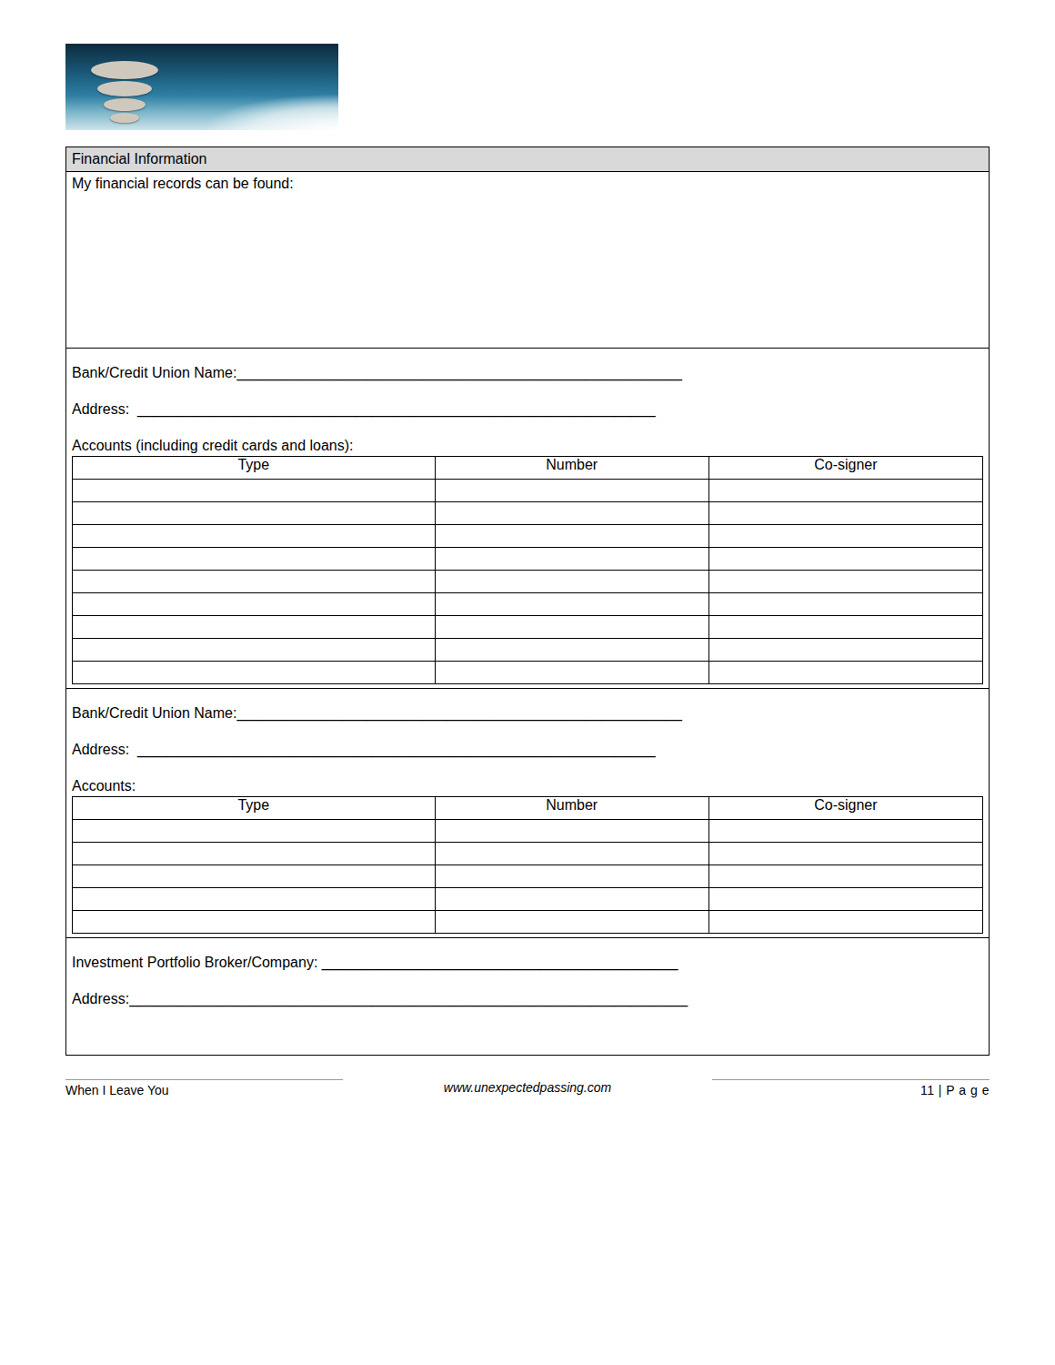| Financial Information |
| My financial records can be found: |
| Bank/Credit Union Name:_______________________________________________________ Address: ________________________________________________________________ Accounts (including credit cards and loans): / Type / Number / Co-signer / / --- / --- / --- / |
| Bank/Credit Union Name:_______________________________________________________ Address: ________________________________________________________________ Accounts: / Type / Number / Co-signer / / --- / --- / --- / |
| Investment Portfolio Broker/Company: ____________________________________________ Address:_____________________________________________________________________ |
When I Leave You
www.unexpectedpassing.com
11 | P a g e